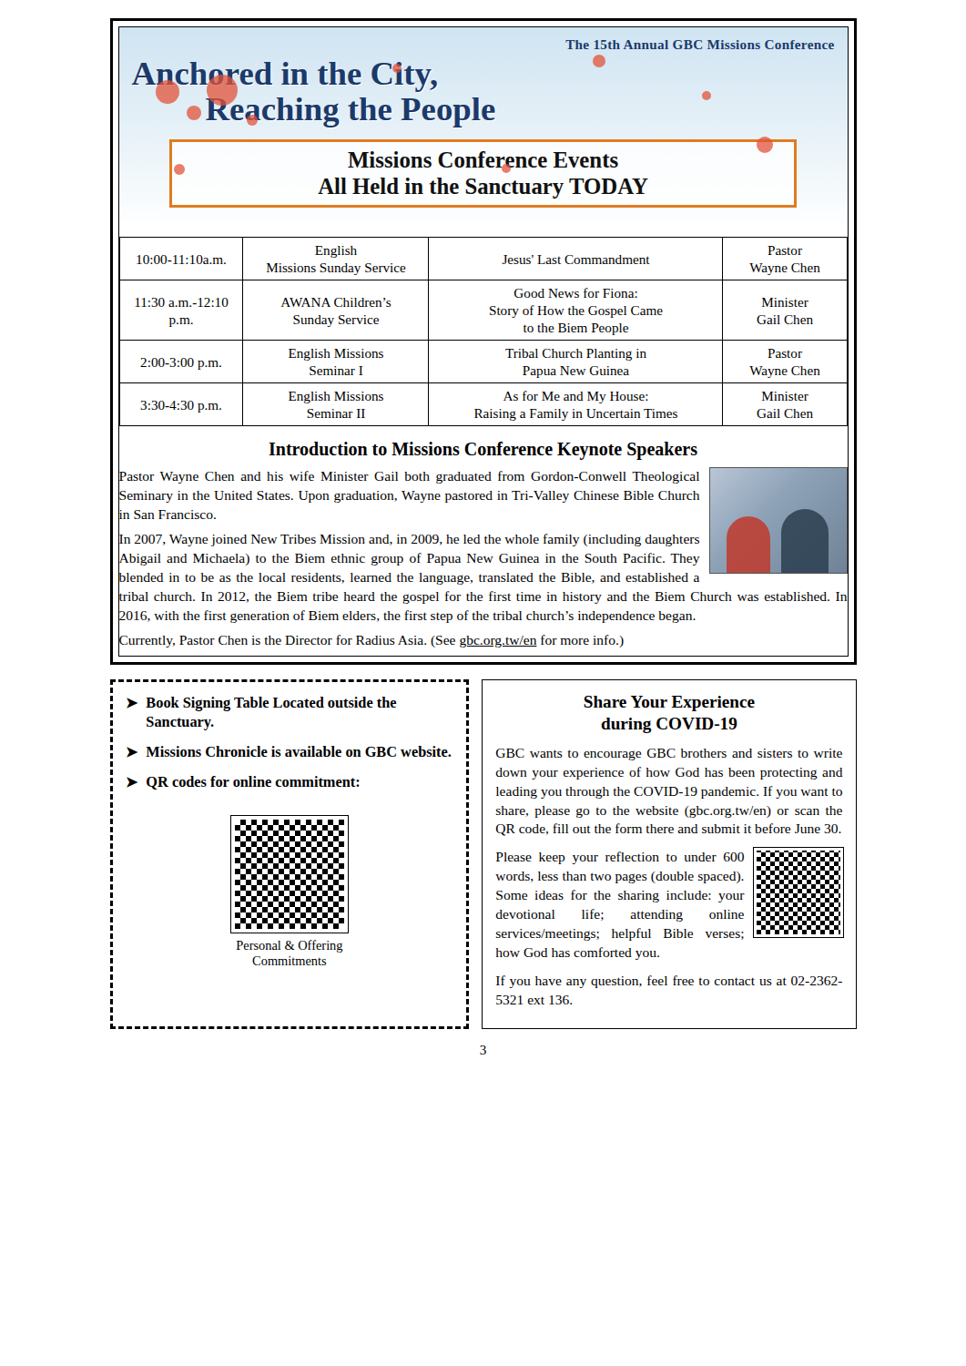The 15th Annual GBC Missions Conference
Anchored in the City, Reaching the People
Missions Conference Events All Held in the Sanctuary TODAY
| 10:00-11:10a.m. | English Missions Sunday Service | Jesus' Last Commandment | Pastor Wayne Chen |
| 11:30 a.m.-12:10 p.m. | AWANA Children’s Sunday Service | Good News for Fiona: Story of How the Gospel Came to the Biem People | Minister Gail Chen |
| 2:00-3:00 p.m. | English Missions Seminar I | Tribal Church Planting in Papua New Guinea | Pastor Wayne Chen |
| 3:30-4:30 p.m. | English Missions Seminar II | As for Me and My House: Raising a Family in Uncertain Times | Minister Gail Chen |
Introduction to Missions Conference Keynote Speakers
Pastor Wayne Chen and his wife Minister Gail both graduated from Gordon-Conwell Theological Seminary in the United States. Upon graduation, Wayne pastored in Tri-Valley Chinese Bible Church in San Francisco.
In 2007, Wayne joined New Tribes Mission and, in 2009, he led the whole family (including daughters Abigail and Michaela) to the Biem ethnic group of Papua New Guinea in the South Pacific. They blended in to be as the local residents, learned the language, translated the Bible, and established a tribal church. In 2012, the Biem tribe heard the gospel for the first time in history and the Biem Church was established. In 2016, with the first generation of Biem elders, the first step of the tribal church’s independence began.
Currently, Pastor Chen is the Director for Radius Asia. (See gbc.org.tw/en for more info.)
Book Signing Table Located outside the Sanctuary.
Missions Chronicle is available on GBC website.
QR codes for online commitment:
Personal & Offering
Commitments
Share Your Experience
during COVID-19
GBC wants to encourage GBC brothers and sisters to write down your experience of how God has been protecting and leading you through the COVID-19 pandemic. If you want to share, please go to the website (gbc.org.tw/en) or scan the QR code, fill out the form there and submit it before June 30.
Please keep your reflection to under 600 words, less than two pages (double spaced). Some ideas for the sharing include: your devotional life; attending online services/meetings; helpful Bible verses; how God has comforted you.
If you have any question, feel free to contact us at 02-2362-5321 ext 136.
3